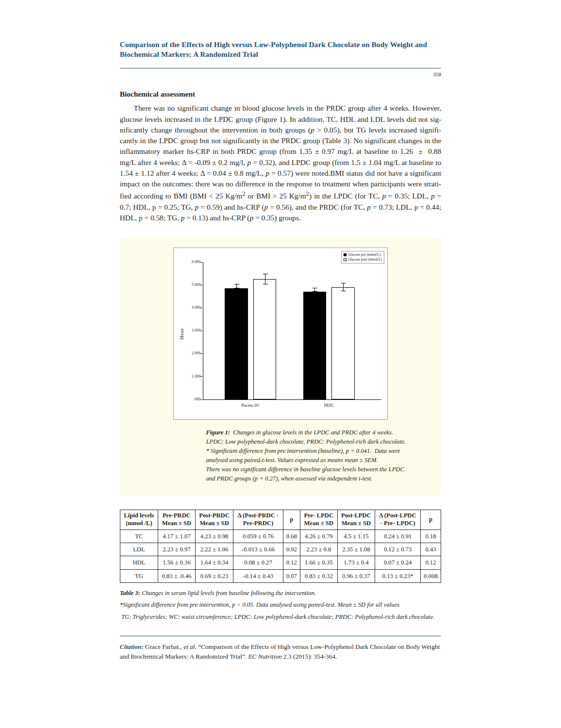Comparison of the Effects of High versus Low-Polyphenol Dark Chocolate on Body Weight and Biochemical Markers: A Randomized Trial
358
Biochemical assessment
There was no significant change in blood glucose levels in the PRDC group after 4 weeks. However, glucose levels increased in the LPDC group (Figure 1). In addition, TC, HDL and LDL levels did not significantly change throughout the intervention in both groups (p > 0.05), but TG levels increased significantly in the LPDC group but not significantly in the PRDC group (Table 3). No significant changes in the inflammatory marker hs-CRP in both PRDC group (from 1.35 ± 0.97 mg/L at baseline to 1.26 ± 0.88 mg/L after 4 weeks; Δ = -0.09 ± 0.2 mg/l, p = 0.32), and LPDC group (from 1.5 ± 1.04 mg/L at baseline to 1.54 ± 1.12 after 4 weeks; Δ = 0.04 ± 0.8 mg/L, p = 0.57) were noted.BMI status did not have a significant impact on the outcomes: there was no difference in the response to treatment when participants were stratified according to BMI (BMI < 25 Kg/m2 or BMI > 25 Kg/m2) in the LPDC (for TC, p = 0.35; LDL, p = 0.7; HDL, p = 0.25; TG, p = 0.59) and hs-CRP (p = 0.56), and the PRDC (for TC, p = 0.73; LDL, p = 0.44; HDL, p = 0.58; TG, p = 0.13) and hs-CRP (p = 0.35) groups.
Glucose pre (mmol/L)
Glucose post (mmol/L)
Mean
6.000
5.000
4.000
3.000
2.000
1.000
.000
Placebo DC
PRDC
Figure 1: Changes in glucose levels in the LPDC and PRDC after 4 weeks.
LPDC: Low polyphenol-dark chocolate, PRDC: Polyphenol-rich dark chocolate.
* Significant difference from pre intervention (baseline), p = 0.041. Data were analysed using paired-t-test. Values expressed as means mean ± SEM.
There was no significant difference in baseline glucose levels between the LPDC and PRDC groups (p = 0.27), when assessed via independent t-test.
| Lipid levels (mmol /L) | Pre-PRDC Mean ± SD | Post-PRDC Mean ± SD | Δ (Post-PRDC - Pre-PRDC) | p | Pre- LPDC Mean ± SD | Post-LPDC Mean ± SD | Δ (Post-LPDC - Pre- LPDC) | p |
| --- | --- | --- | --- | --- | --- | --- | --- | --- |
| TC | 4.17 ± 1.07 | 4.23 ± 0.98 | 0.059 ± 0.76 | 0.68 | 4.26 ± 0.79 | 4.5 ± 1.15 | 0.24 ± 0.91 | 0.18 |
| LDL | 2.23 ± 0.97 | 2.22 ± 1.06 | -0.013 ± 0.66 | 0.92 | 2.23 ± 0.8 | 2.35 ± 1.08 | 0.12 ± 0.73 | 0.43 |
| HDL | 1.56 ± 0.36 | 1.64 ± 0.34 | 0.08 ± 0.27 | 0.12 | 1.66 ± 0.35 | 1.73 ± 0.4 | 0.07 ± 0.24 | 0.12 |
| TG | 0.83 ± .0.46 | 0.69 ± 0.23 | -0.14 ± 0.43 | 0.07 | 0.83 ± 0.32 | 0.96 ± 0.37 | 0.13 ± 0.23* | 0.008 |
Table 3: Changes in serum lipid levels from baseline following the intervention.
*Significant difference from pre intervention, p < 0.05. Data analysed using paired-test. Mean ± SD for all values
TG: Triglycerides; WC: waist circumference; LPDC: Low polyphenol-dark chocolate; PRDC: Polyphenol-rich dark chocolate.
Citation: Grace Farhat., et al. “Comparison of the Effects of High versus Low-Polyphenol Dark Chocolate on Body Weight and Biochemical Markers: A Randomized Trial”. EC Nutrition 2.3 (2015): 354-364.